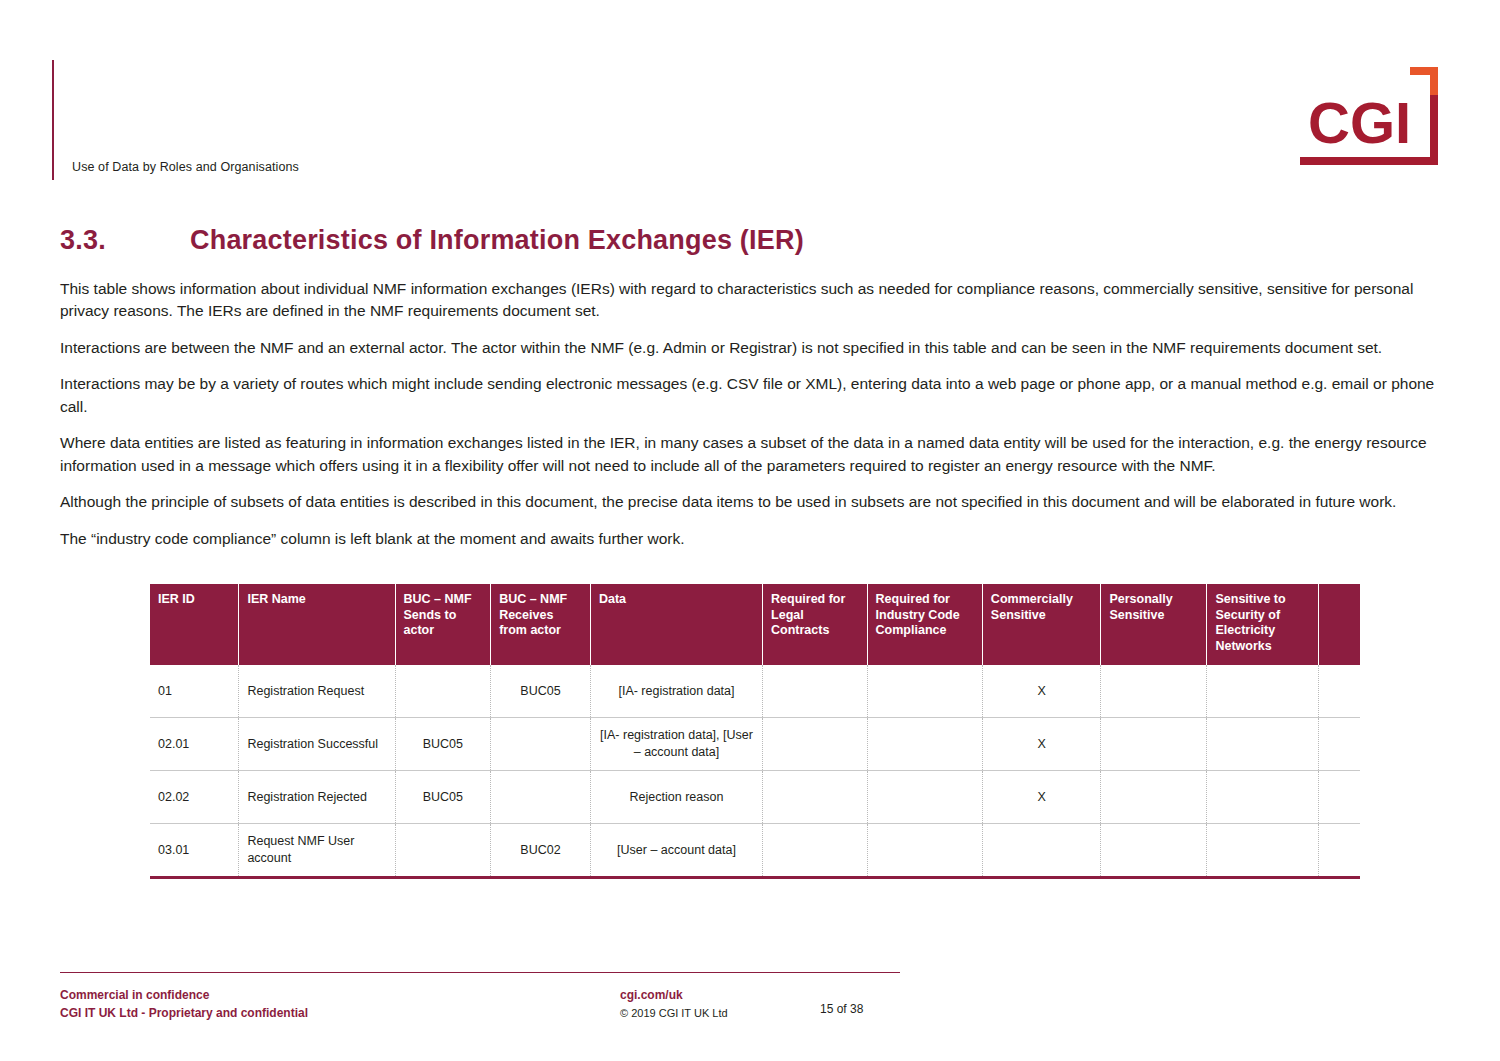Use of Data by Roles and Organisations
CGI
3.3. Characteristics of Information Exchanges (IER)
This table shows information about individual NMF information exchanges (IERs) with regard to characteristics such as needed for compliance reasons, commercially sensitive, sensitive for personal privacy reasons. The IERs are defined in the NMF requirements document set.
Interactions are between the NMF and an external actor. The actor within the NMF (e.g. Admin or Registrar) is not specified in this table and can be seen in the NMF requirements document set.
Interactions may be by a variety of routes which might include sending electronic messages (e.g. CSV file or XML), entering data into a web page or phone app, or a manual method e.g. email or phone call.
Where data entities are listed as featuring in information exchanges listed in the IER, in many cases a subset of the data in a named data entity will be used for the interaction, e.g. the energy resource information used in a message which offers using it in a flexibility offer will not need to include all of the parameters required to register an energy resource with the NMF.
Although the principle of subsets of data entities is described in this document, the precise data items to be used in subsets are not specified in this document and will be elaborated in future work.
The “industry code compliance” column is left blank at the moment and awaits further work.
| IER ID | IER Name | BUC – NMF Sends to actor | BUC – NMF Receives from actor | Data | Required for Legal Contracts | Required for Industry Code Compliance | Commercially Sensitive | Personally Sensitive | Sensitive to Security of Electricity Networks | |
| --- | --- | --- | --- | --- | --- | --- | --- | --- | --- | --- |
| 01 | Registration Request | | BUC05 | [IA- registration data] | | | X | | | |
| 02.01 | Registration Successful | BUC05 | | [IA- registration data], [User – account data] | | | X | | | |
| 02.02 | Registration Rejected | BUC05 | | Rejection reason | | | X | | | |
| 03.01 | Request NMF User account | | BUC02 | [User – account data] | | | | | | |
Commercial in confidence
CGI IT UK Ltd - Proprietary and confidential
cgi.com/uk
© 2019 CGI IT UK Ltd
15 of 38